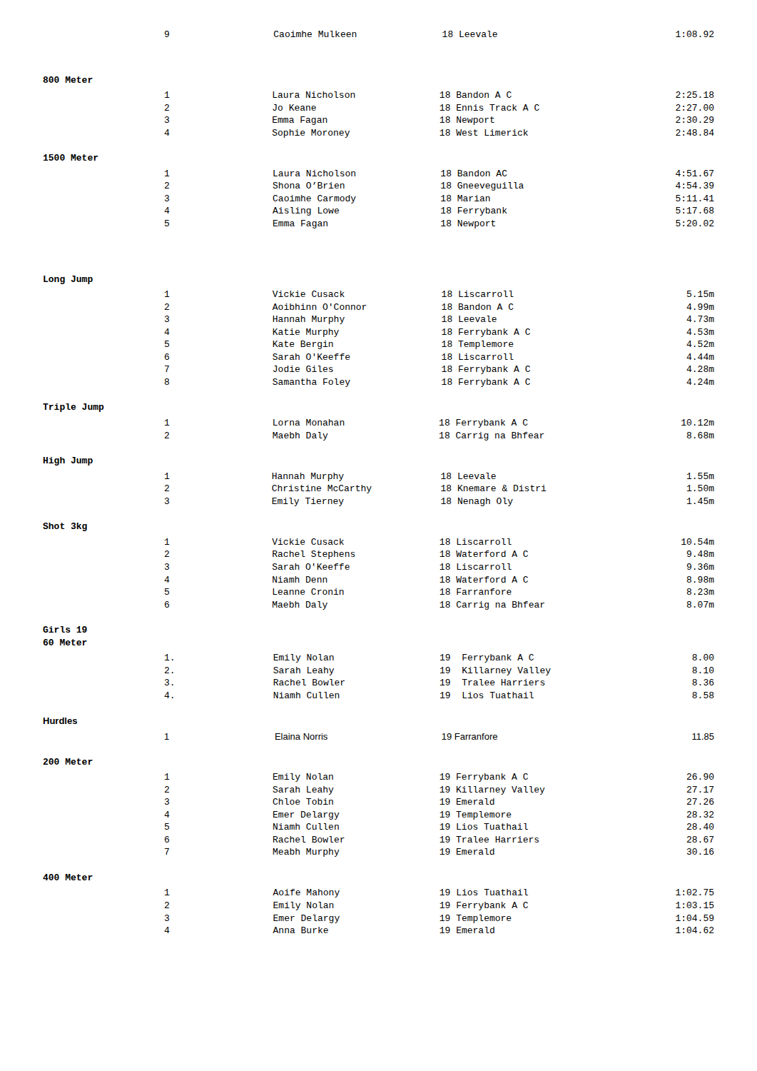| 9 | Caoimhe Mulkeen | 18 Leevale | 1:08.92 |
800 Meter
| 1 | Laura Nicholson | 18 Bandon A C | 2:25.18 |
| 2 | Jo Keane | 18 Ennis Track A C | 2:27.00 |
| 3 | Emma Fagan | 18 Newport | 2:30.29 |
| 4 | Sophie Moroney | 18 West Limerick | 2:48.84 |
1500 Meter
| 1 | Laura Nicholson | 18 Bandon AC | 4:51.67 |
| 2 | Shona O’Brien | 18 Gneeveguilla | 4:54.39 |
| 3 | Caoimhe Carmody | 18 Marian | 5:11.41 |
| 4 | Aisling Lowe | 18 Ferrybank | 5:17.68 |
| 5 | Emma Fagan | 18 Newport | 5:20.02 |
Long Jump
| 1 | Vickie Cusack | 18 Liscarroll | 5.15m |
| 2 | Aoibhinn O'Connor | 18 Bandon A C | 4.99m |
| 3 | Hannah Murphy | 18 Leevale | 4.73m |
| 4 | Katie Murphy | 18 Ferrybank A C | 4.53m |
| 5 | Kate Bergin | 18 Templemore | 4.52m |
| 6 | Sarah O'Keeffe | 18 Liscarroll | 4.44m |
| 7 | Jodie Giles | 18 Ferrybank A C | 4.28m |
| 8 | Samantha Foley | 18 Ferrybank A C | 4.24m |
Triple Jump
| 1 | Lorna Monahan | 18 Ferrybank A C | 10.12m |
| 2 | Maebh Daly | 18 Carrig na Bhfear | 8.68m |
High Jump
| 1 | Hannah Murphy | 18 Leevale | 1.55m |
| 2 | Christine McCarthy | 18 Knemare & Distri | 1.50m |
| 3 | Emily Tierney | 18 Nenagh Oly | 1.45m |
Shot 3kg
| 1 | Vickie Cusack | 18 Liscarroll | 10.54m |
| 2 | Rachel Stephens | 18 Waterford A C | 9.48m |
| 3 | Sarah O'Keeffe | 18 Liscarroll | 9.36m |
| 4 | Niamh Denn | 18 Waterford A C | 8.98m |
| 5 | Leanne Cronin | 18 Farranfore | 8.23m |
| 6 | Maebh Daly | 18 Carrig na Bhfear | 8.07m |
Girls 19
60 Meter
| 1. | Emily Nolan | 19 Ferrybank A C | 8.00 |
| 2. | Sarah Leahy | 19 Killarney Valley | 8.10 |
| 3. | Rachel Bowler | 19 Tralee Harriers | 8.36 |
| 4. | Niamh Cullen | 19 Lios Tuathail | 8.58 |
Hurdles
| 1 | Elaina Norris | 19 Farranfore | 11.85 |
200 Meter
| 1 | Emily Nolan | 19 Ferrybank A C | 26.90 |
| 2 | Sarah Leahy | 19 Killarney Valley | 27.17 |
| 3 | Chloe Tobin | 19 Emerald | 27.26 |
| 4 | Emer Delargy | 19 Templemore | 28.32 |
| 5 | Niamh Cullen | 19 Lios Tuathail | 28.40 |
| 6 | Rachel Bowler | 19 Tralee Harriers | 28.67 |
| 7 | Meabh Murphy | 19 Emerald | 30.16 |
400 Meter
| 1 | Aoife Mahony | 19 Lios Tuathail | 1:02.75 |
| 2 | Emily Nolan | 19 Ferrybank A C | 1:03.15 |
| 3 | Emer Delargy | 19 Templemore | 1:04.59 |
| 4 | Anna Burke | 19 Emerald | 1:04.62 |